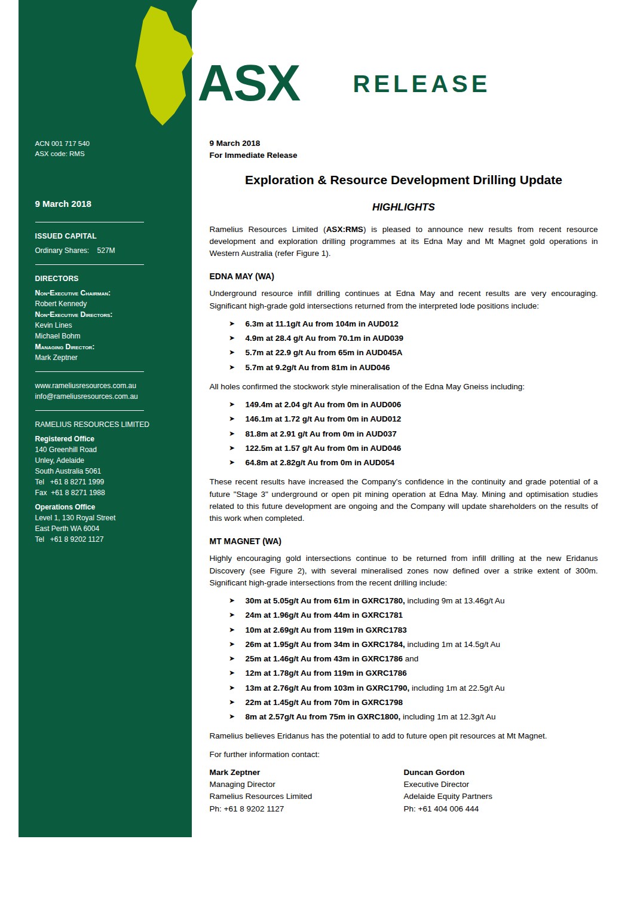ACN 001 717 540
ASX code: RMS
9 March 2018
ISSUED CAPITAL
Ordinary Shares: 527M
DIRECTORS
Non-Executive Chairman:
Robert Kennedy
Non-Executive Directors:
Kevin Lines
Michael Bohm
Managing Director:
Mark Zeptner
www.rameliusresources.com.au
info@rameliusresources.com.au
RAMELIUS RESOURCES LIMITED
Registered Office
140 Greenhill Road
Unley, Adelaide
South Australia 5061
Tel +61 8 8271 1999
Fax +61 8 8271 1988
Operations Office
Level 1, 130 Royal Street
East Perth WA 6004
Tel +61 8 9202 1127
RAMELIUS
▸RESOURCES
ASX
RELEASE
9 March 2018
For Immediate Release
Exploration & Resource Development Drilling Update
HIGHLIGHTS
Ramelius Resources Limited (ASX:RMS) is pleased to announce new results from recent resource development and exploration drilling programmes at its Edna May and Mt Magnet gold operations in Western Australia (refer Figure 1).
EDNA MAY (WA)
Underground resource infill drilling continues at Edna May and recent results are very encouraging. Significant high-grade gold intersections returned from the interpreted lode positions include:
6.3m at 11.1g/t Au from 104m in AUD012
4.9m at 28.4 g/t Au from 70.1m in AUD039
5.7m at 22.9 g/t Au from 65m in AUD045A
5.7m at 9.2g/t Au from 81m in AUD046
All holes confirmed the stockwork style mineralisation of the Edna May Gneiss including:
149.4m at 2.04 g/t Au from 0m in AUD006
146.1m at 1.72 g/t Au from 0m in AUD012
81.8m at 2.91 g/t Au from 0m in AUD037
122.5m at 1.57 g/t Au from 0m in AUD046
64.8m at 2.82g/t Au from 0m in AUD054
These recent results have increased the Company's confidence in the continuity and grade potential of a future "Stage 3" underground or open pit mining operation at Edna May. Mining and optimisation studies related to this future development are ongoing and the Company will update shareholders on the results of this work when completed.
MT MAGNET (WA)
Highly encouraging gold intersections continue to be returned from infill drilling at the new Eridanus Discovery (see Figure 2), with several mineralised zones now defined over a strike extent of 300m. Significant high-grade intersections from the recent drilling include:
30m at 5.05g/t Au from 61m in GXRC1780, including 9m at 13.46g/t Au
24m at 1.96g/t Au from 44m in GXRC1781
10m at 2.69g/t Au from 119m in GXRC1783
26m at 1.95g/t Au from 34m in GXRC1784, including 1m at 14.5g/t Au
25m at 1.46g/t Au from 43m in GXRC1786 and
12m at 1.78g/t Au from 119m in GXRC1786
13m at 2.76g/t Au from 103m in GXRC1790, including 1m at 22.5g/t Au
22m at 1.45g/t Au from 70m in GXRC1798
8m at 2.57g/t Au from 75m in GXRC1800, including 1m at 12.3g/t Au
Ramelius believes Eridanus has the potential to add to future open pit resources at Mt Magnet.
For further information contact:
| Mark Zeptner Managing Director Ramelius Resources Limited Ph: +61 8 9202 1127 | Duncan Gordon Executive Director Adelaide Equity Partners Ph: +61 404 006 444 |